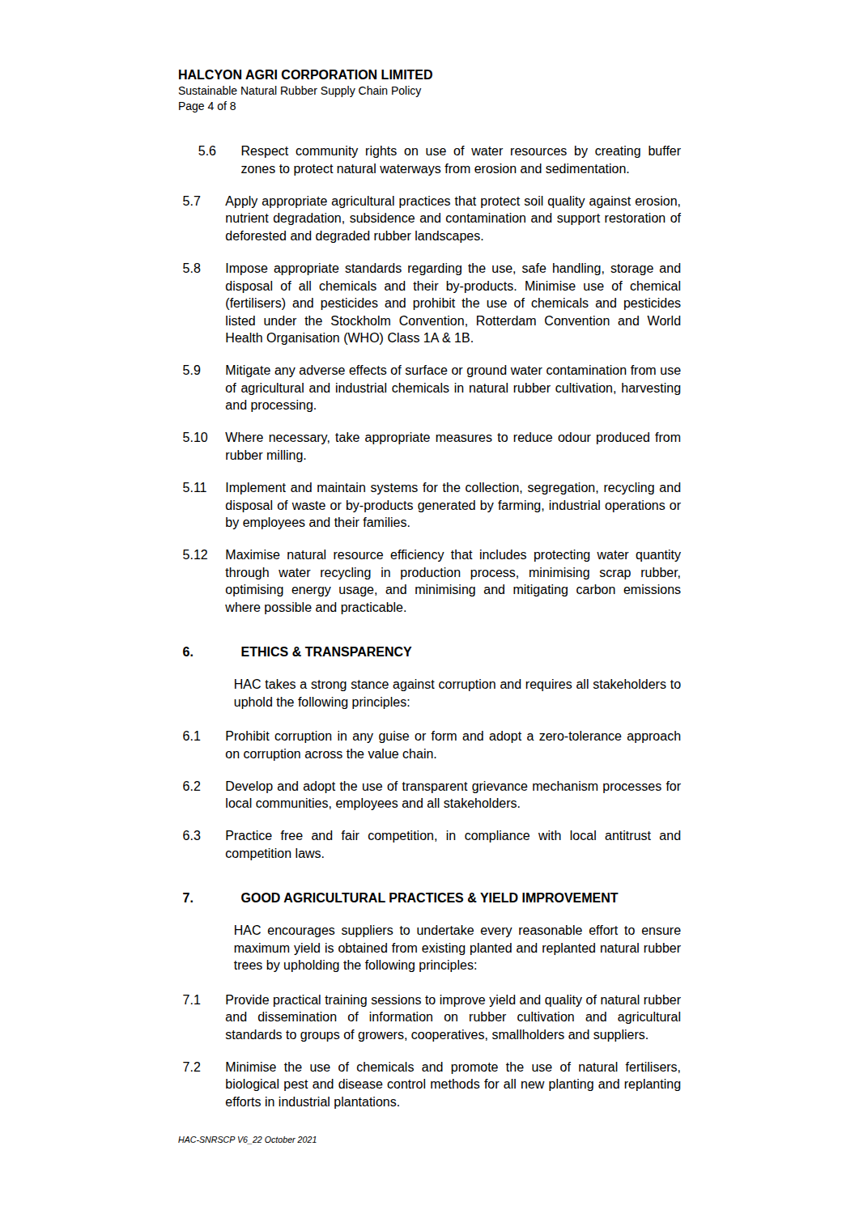HALCYON AGRI CORPORATION LIMITED
Sustainable Natural Rubber Supply Chain Policy
Page 4 of 8
5.6
Respect community rights on use of water resources by creating buffer zones to protect natural waterways from erosion and sedimentation.
5.7
Apply appropriate agricultural practices that protect soil quality against erosion, nutrient degradation, subsidence and contamination and support restoration of deforested and degraded rubber landscapes.
5.8
Impose appropriate standards regarding the use, safe handling, storage and disposal of all chemicals and their by-products. Minimise use of chemical (fertilisers) and pesticides and prohibit the use of chemicals and pesticides listed under the Stockholm Convention, Rotterdam Convention and World Health Organisation (WHO) Class 1A & 1B.
5.9
Mitigate any adverse effects of surface or ground water contamination from use of agricultural and industrial chemicals in natural rubber cultivation, harvesting and processing.
5.10
Where necessary, take appropriate measures to reduce odour produced from rubber milling.
5.11
Implement and maintain systems for the collection, segregation, recycling and disposal of waste or by-products generated by farming, industrial operations or by employees and their families.
5.12
Maximise natural resource efficiency that includes protecting water quantity through water recycling in production process, minimising scrap rubber, optimising energy usage, and minimising and mitigating carbon emissions where possible and practicable.
6. ETHICS & TRANSPARENCY
HAC takes a strong stance against corruption and requires all stakeholders to uphold the following principles:
6.1
Prohibit corruption in any guise or form and adopt a zero-tolerance approach on corruption across the value chain.
6.2
Develop and adopt the use of transparent grievance mechanism processes for local communities, employees and all stakeholders.
6.3
Practice free and fair competition, in compliance with local antitrust and competition laws.
7. GOOD AGRICULTURAL PRACTICES & YIELD IMPROVEMENT
HAC encourages suppliers to undertake every reasonable effort to ensure maximum yield is obtained from existing planted and replanted natural rubber trees by upholding the following principles:
7.1
Provide practical training sessions to improve yield and quality of natural rubber and dissemination of information on rubber cultivation and agricultural standards to groups of growers, cooperatives, smallholders and suppliers.
7.2
Minimise the use of chemicals and promote the use of natural fertilisers, biological pest and disease control methods for all new planting and replanting efforts in industrial plantations.
HAC-SNRSCP V6_22 October 2021